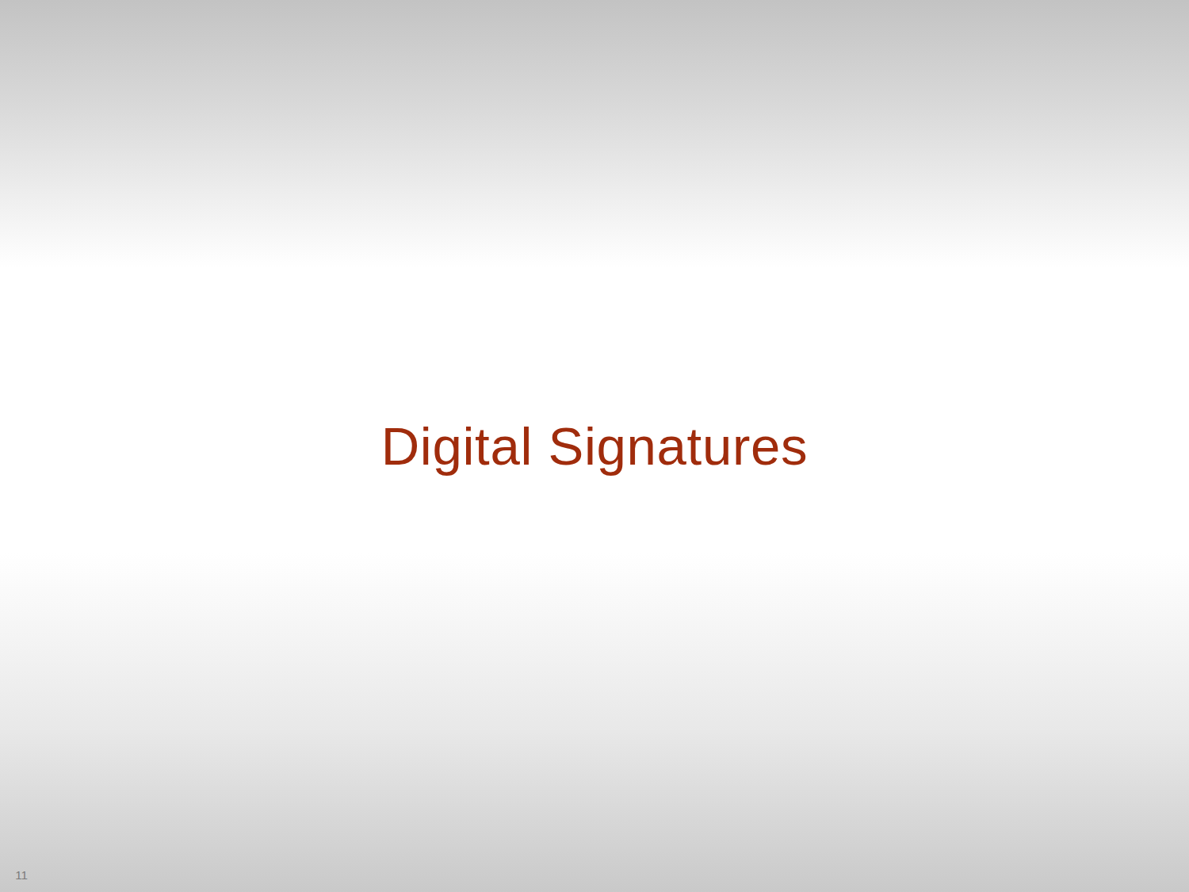Digital Signatures
11